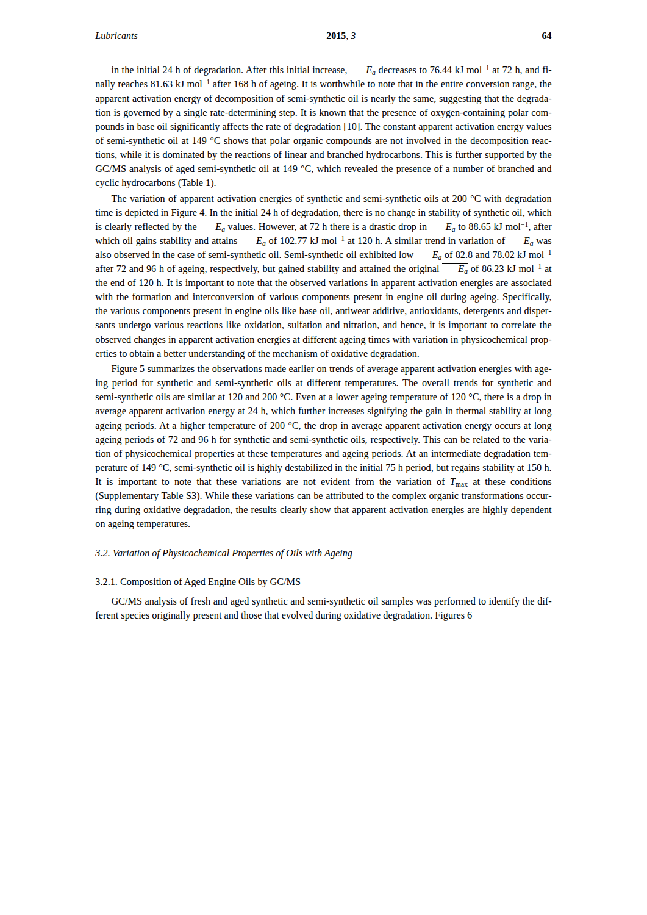Lubricants 2015, 3 64
in the initial 24 h of degradation. After this initial increase, Ea decreases to 76.44 kJ mol−1 at 72 h, and finally reaches 81.63 kJ mol−1 after 168 h of ageing. It is worthwhile to note that in the entire conversion range, the apparent activation energy of decomposition of semi-synthetic oil is nearly the same, suggesting that the degradation is governed by a single rate-determining step. It is known that the presence of oxygen-containing polar compounds in base oil significantly affects the rate of degradation [10]. The constant apparent activation energy values of semi-synthetic oil at 149 °C shows that polar organic compounds are not involved in the decomposition reactions, while it is dominated by the reactions of linear and branched hydrocarbons. This is further supported by the GC/MS analysis of aged semi-synthetic oil at 149 °C, which revealed the presence of a number of branched and cyclic hydrocarbons (Table 1).
The variation of apparent activation energies of synthetic and semi-synthetic oils at 200 °C with degradation time is depicted in Figure 4. In the initial 24 h of degradation, there is no change in stability of synthetic oil, which is clearly reflected by the Ea values. However, at 72 h there is a drastic drop in Ea to 88.65 kJ mol−1, after which oil gains stability and attains Ea of 102.77 kJ mol−1 at 120 h. A similar trend in variation of Ea was also observed in the case of semi-synthetic oil. Semi-synthetic oil exhibited low Ea of 82.8 and 78.02 kJ mol−1 after 72 and 96 h of ageing, respectively, but gained stability and attained the original Ea of 86.23 kJ mol−1 at the end of 120 h. It is important to note that the observed variations in apparent activation energies are associated with the formation and interconversion of various components present in engine oil during ageing. Specifically, the various components present in engine oils like base oil, antiwear additive, antioxidants, detergents and dispersants undergo various reactions like oxidation, sulfation and nitration, and hence, it is important to correlate the observed changes in apparent activation energies at different ageing times with variation in physicochemical properties to obtain a better understanding of the mechanism of oxidative degradation.
Figure 5 summarizes the observations made earlier on trends of average apparent activation energies with ageing period for synthetic and semi-synthetic oils at different temperatures. The overall trends for synthetic and semi-synthetic oils are similar at 120 and 200 °C. Even at a lower ageing temperature of 120 °C, there is a drop in average apparent activation energy at 24 h, which further increases signifying the gain in thermal stability at long ageing periods. At a higher temperature of 200 °C, the drop in average apparent activation energy occurs at long ageing periods of 72 and 96 h for synthetic and semi-synthetic oils, respectively. This can be related to the variation of physicochemical properties at these temperatures and ageing periods. At an intermediate degradation temperature of 149 °C, semi-synthetic oil is highly destabilized in the initial 75 h period, but regains stability at 150 h. It is important to note that these variations are not evident from the variation of Tmax at these conditions (Supplementary Table S3). While these variations can be attributed to the complex organic transformations occurring during oxidative degradation, the results clearly show that apparent activation energies are highly dependent on ageing temperatures.
3.2. Variation of Physicochemical Properties of Oils with Ageing
3.2.1. Composition of Aged Engine Oils by GC/MS
GC/MS analysis of fresh and aged synthetic and semi-synthetic oil samples was performed to identify the different species originally present and those that evolved during oxidative degradation. Figures 6